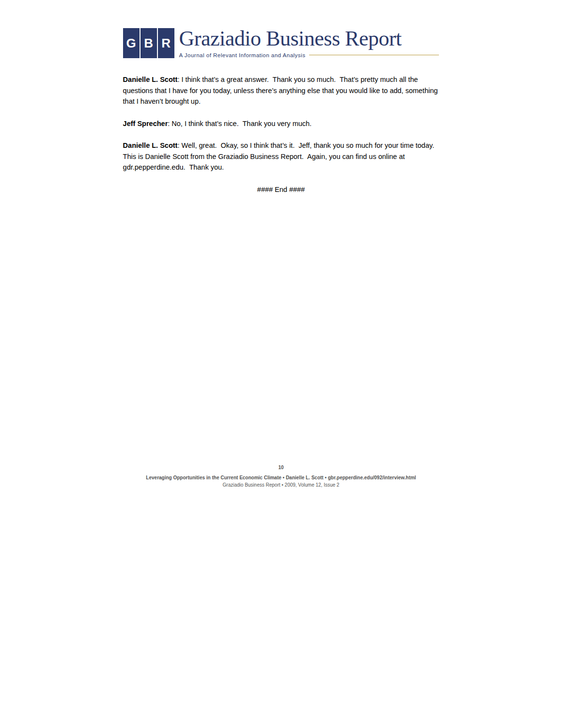GBR
Graziadio Business Report
A Journal of Relevant Information and Analysis
Danielle L. Scott: I think that’s a great answer. Thank you so much. That’s pretty much all the questions that I have for you today, unless there’s anything else that you would like to add, something that I haven’t brought up.
Jeff Sprecher: No, I think that’s nice. Thank you very much.
Danielle L. Scott: Well, great. Okay, so I think that’s it. Jeff, thank you so much for your time today. This is Danielle Scott from the Graziadio Business Report. Again, you can find us online at gdr.pepperdine.edu. Thank you.
#### End ####
10
Leveraging Opportunities in the Current Economic Climate • Danielle L. Scott • gbr.pepperdine.edu/092/interview.html
Graziadio Business Report • 2009, Volume 12, Issue 2